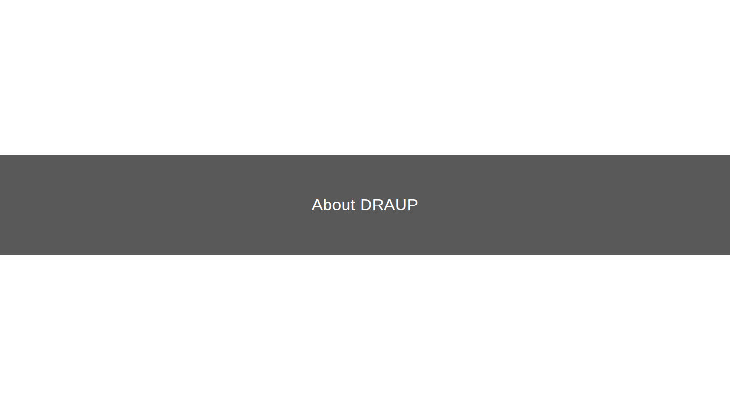About DRAUP